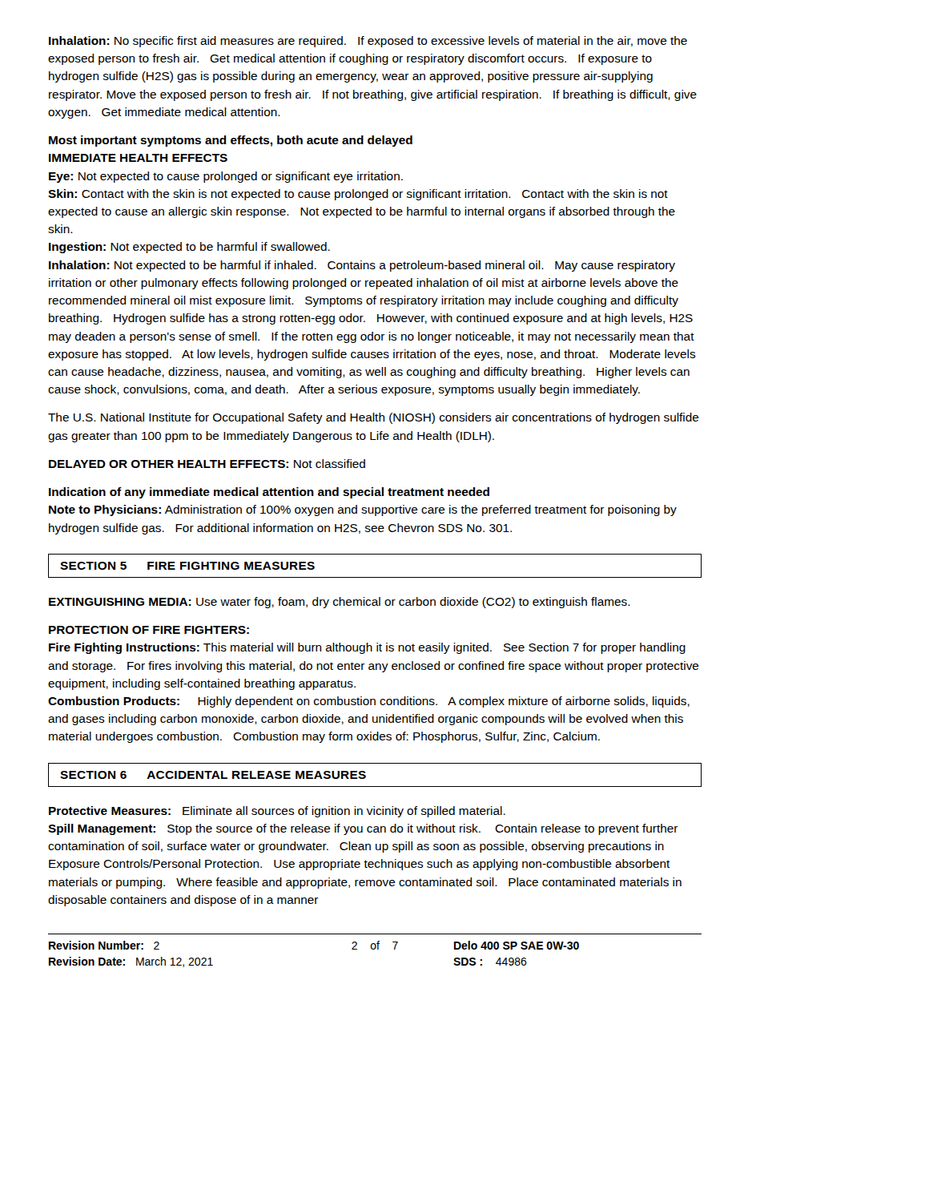Inhalation: No specific first aid measures are required. If exposed to excessive levels of material in the air, move the exposed person to fresh air. Get medical attention if coughing or respiratory discomfort occurs. If exposure to hydrogen sulfide (H2S) gas is possible during an emergency, wear an approved, positive pressure air-supplying respirator. Move the exposed person to fresh air. If not breathing, give artificial respiration. If breathing is difficult, give oxygen. Get immediate medical attention.
Most important symptoms and effects, both acute and delayed
IMMEDIATE HEALTH EFFECTS
Eye: Not expected to cause prolonged or significant eye irritation.
Skin: Contact with the skin is not expected to cause prolonged or significant irritation. Contact with the skin is not expected to cause an allergic skin response. Not expected to be harmful to internal organs if absorbed through the skin.
Ingestion: Not expected to be harmful if swallowed.
Inhalation: Not expected to be harmful if inhaled. Contains a petroleum-based mineral oil. May cause respiratory irritation or other pulmonary effects following prolonged or repeated inhalation of oil mist at airborne levels above the recommended mineral oil mist exposure limit. Symptoms of respiratory irritation may include coughing and difficulty breathing. Hydrogen sulfide has a strong rotten-egg odor. However, with continued exposure and at high levels, H2S may deaden a person's sense of smell. If the rotten egg odor is no longer noticeable, it may not necessarily mean that exposure has stopped. At low levels, hydrogen sulfide causes irritation of the eyes, nose, and throat. Moderate levels can cause headache, dizziness, nausea, and vomiting, as well as coughing and difficulty breathing. Higher levels can cause shock, convulsions, coma, and death. After a serious exposure, symptoms usually begin immediately.
The U.S. National Institute for Occupational Safety and Health (NIOSH) considers air concentrations of hydrogen sulfide gas greater than 100 ppm to be Immediately Dangerous to Life and Health (IDLH).
DELAYED OR OTHER HEALTH EFFECTS: Not classified
Indication of any immediate medical attention and special treatment needed
Note to Physicians: Administration of 100% oxygen and supportive care is the preferred treatment for poisoning by hydrogen sulfide gas. For additional information on H2S, see Chevron SDS No. 301.
SECTION 5 FIRE FIGHTING MEASURES
EXTINGUISHING MEDIA: Use water fog, foam, dry chemical or carbon dioxide (CO2) to extinguish flames.
PROTECTION OF FIRE FIGHTERS:
Fire Fighting Instructions: This material will burn although it is not easily ignited. See Section 7 for proper handling and storage. For fires involving this material, do not enter any enclosed or confined fire space without proper protective equipment, including self-contained breathing apparatus.
Combustion Products: Highly dependent on combustion conditions. A complex mixture of airborne solids, liquids, and gases including carbon monoxide, carbon dioxide, and unidentified organic compounds will be evolved when this material undergoes combustion. Combustion may form oxides of: Phosphorus, Sulfur, Zinc, Calcium.
SECTION 6 ACCIDENTAL RELEASE MEASURES
Protective Measures: Eliminate all sources of ignition in vicinity of spilled material.
Spill Management: Stop the source of the release if you can do it without risk. Contain release to prevent further contamination of soil, surface water or groundwater. Clean up spill as soon as possible, observing precautions in Exposure Controls/Personal Protection. Use appropriate techniques such as applying non-combustible absorbent materials or pumping. Where feasible and appropriate, remove contaminated soil. Place contaminated materials in disposable containers and dispose of in a manner
| Revision Number: 2 | 2 of 7 | Delo 400 SP SAE 0W-30 |
| Revision Date: March 12, 2021 | | SDS : 44986 |